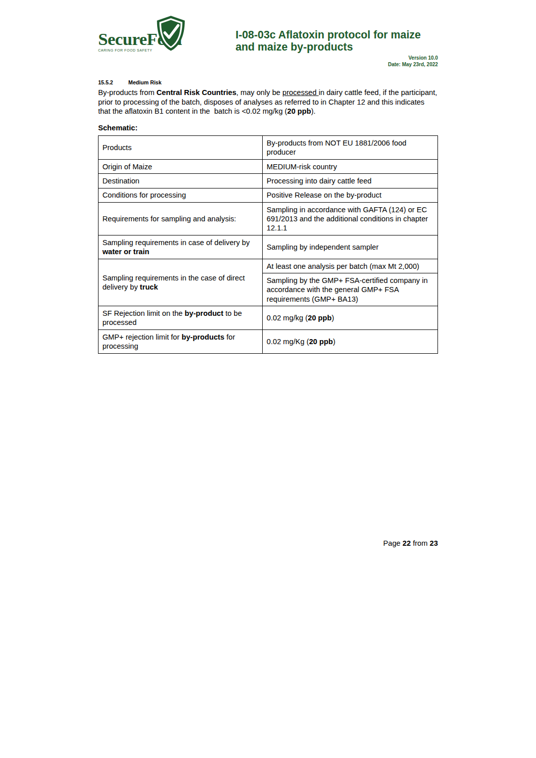SecureFeed
Caring for food safety
I-08-03c Aflatoxin protocol for maize and maize by-products
Version 10.0
Date: May 23rd, 2022
15.5.2Medium Risk
By-products from Central Risk Countries, may only be processed in dairy cattle feed, if the participant, prior to processing of the batch, disposes of analyses as referred to in Chapter 12 and this indicates that the aflatoxin B1 content in the batch is <0.02 mg/kg (20 ppb).
Schematic:
| Products | By-products from NOT EU 1881/2006 food producer |
| Origin of Maize | MEDIUM-risk country |
| Destination | Processing into dairy cattle feed |
| Conditions for processing | Positive Release on the by-product |
| Requirements for sampling and analysis: | Sampling in accordance with GAFTA (124) or EC 691/2013 and the additional conditions in chapter 12.1.1 |
| Sampling requirements in case of delivery by water or train | Sampling by independent sampler |
| Sampling requirements in the case of direct delivery by truck | At least one analysis per batch (max Mt 2,000) |
| Sampling by the GMP+ FSA-certified company in accordance with the general GMP+ FSA requirements (GMP+ BA13) |
| SF Rejection limit on the by-product to be processed | 0.02 mg/kg ( 20 ppb ) |
| GMP+ rejection limit for by-products for processing | 0.02 mg/Kg ( 20 ppb ) |
Page 22 from 23